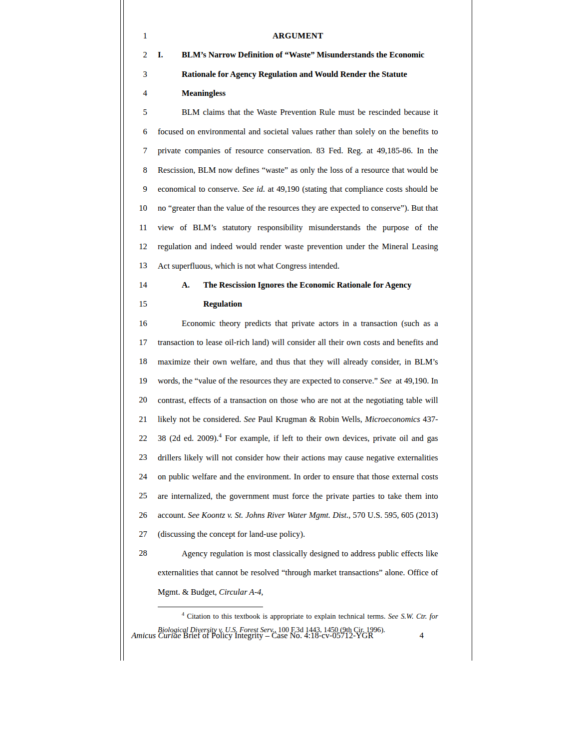1
2
3
4
5
6
7
8
9
10
11
12
13
14
15
16
17
18
19
20
21
22
23
24
25
26
27
28
ARGUMENT
I. BLM’s Narrow Definition of “Waste” Misunderstands the Economic Rationale for Agency Regulation and Would Render the Statute Meaningless
BLM claims that the Waste Prevention Rule must be rescinded because it focused on environmental and societal values rather than solely on the benefits to private companies of resource conservation. 83 Fed. Reg. at 49,185-86. In the Rescission, BLM now defines “waste” as only the loss of a resource that would be economical to conserve. See id. at 49,190 (stating that compliance costs should be no “greater than the value of the resources they are expected to conserve”). But that view of BLM’s statutory responsibility misunderstands the purpose of the regulation and indeed would render waste prevention under the Mineral Leasing Act superfluous, which is not what Congress intended.
A. The Rescission Ignores the Economic Rationale for Agency Regulation
Economic theory predicts that private actors in a transaction (such as a transaction to lease oil-rich land) will consider all their own costs and benefits and maximize their own welfare, and thus that they will already consider, in BLM’s words, the “value of the resources they are expected to conserve.” See at 49,190. In contrast, effects of a transaction on those who are not at the negotiating table will likely not be considered. See Paul Krugman & Robin Wells, Microeconomics 437-38 (2d ed. 2009).4 For example, if left to their own devices, private oil and gas drillers likely will not consider how their actions may cause negative externalities on public welfare and the environment. In order to ensure that those external costs are internalized, the government must force the private parties to take them into account. See Koontz v. St. Johns River Water Mgmt. Dist., 570 U.S. 595, 605 (2013) (discussing the concept for land-use policy).
Agency regulation is most classically designed to address public effects like externalities that cannot be resolved “through market transactions” alone. Office of Mgmt. & Budget, Circular A-4,
4 Citation to this textbook is appropriate to explain technical terms. See S.W. Ctr. for Biological Diversity v. U.S. Forest Serv., 100 F.3d 1443, 1450 (9th Cir. 1996).
Amicus Curiae Brief of Policy Integrity – Case No. 4:18-cv-05712-YGR
4